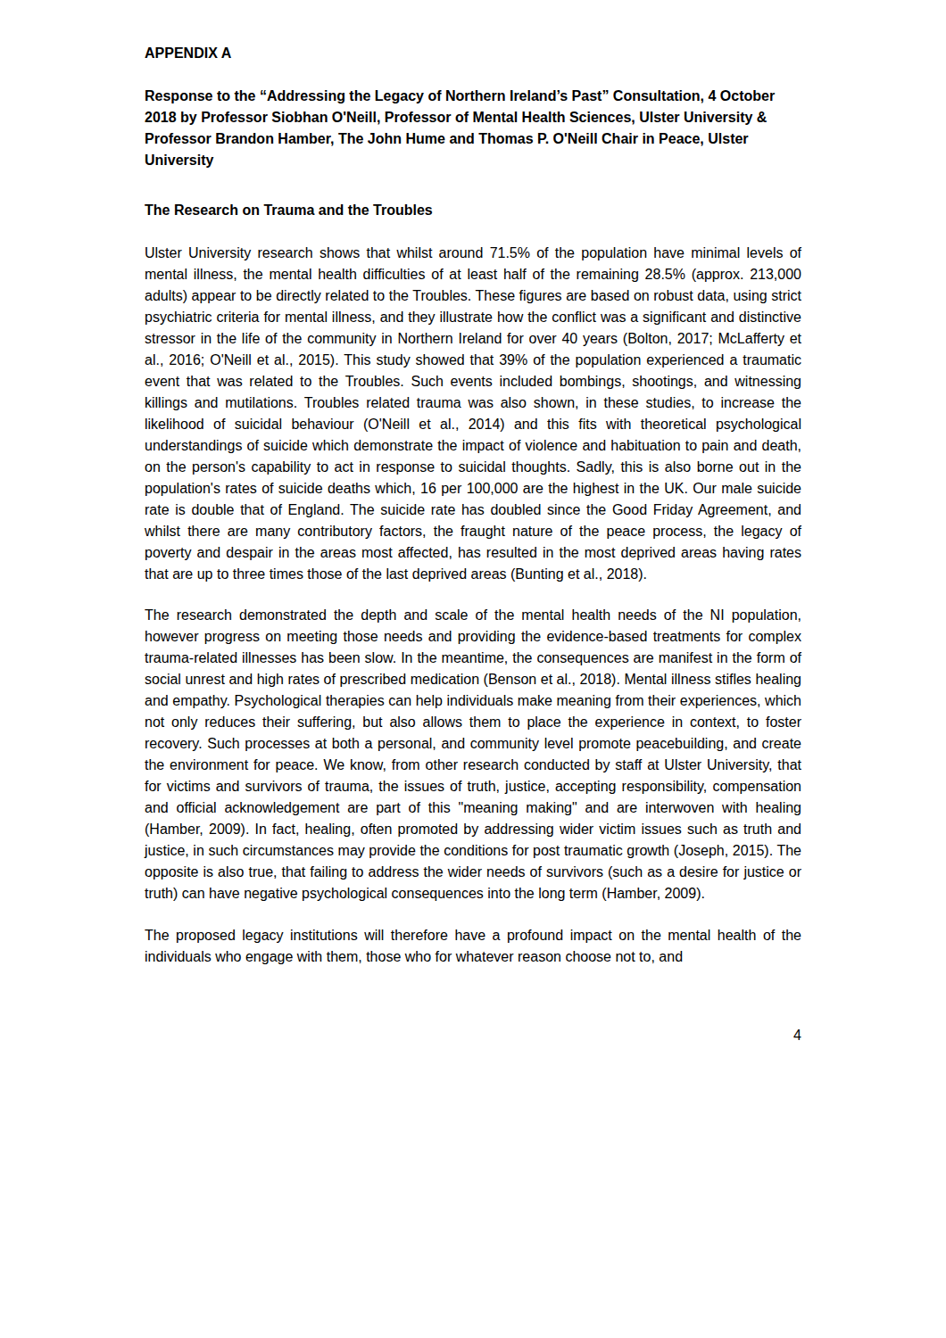APPENDIX A
Response to the “Addressing the Legacy of Northern Ireland’s Past” Consultation, 4 October 2018 by Professor Siobhan O'Neill, Professor of Mental Health Sciences, Ulster University & Professor Brandon Hamber, The John Hume and Thomas P. O'Neill Chair in Peace, Ulster University
The Research on Trauma and the Troubles
Ulster University research shows that whilst around 71.5% of the population have minimal levels of mental illness, the mental health difficulties of at least half of the remaining 28.5% (approx. 213,000 adults) appear to be directly related to the Troubles. These figures are based on robust data, using strict psychiatric criteria for mental illness, and they illustrate how the conflict was a significant and distinctive stressor in the life of the community in Northern Ireland for over 40 years (Bolton, 2017; McLafferty et al., 2016; O'Neill et al., 2015). This study showed that 39% of the population experienced a traumatic event that was related to the Troubles. Such events included bombings, shootings, and witnessing killings and mutilations. Troubles related trauma was also shown, in these studies, to increase the likelihood of suicidal behaviour (O'Neill et al., 2014) and this fits with theoretical psychological understandings of suicide which demonstrate the impact of violence and habituation to pain and death, on the person's capability to act in response to suicidal thoughts. Sadly, this is also borne out in the population's rates of suicide deaths which, 16 per 100,000 are the highest in the UK. Our male suicide rate is double that of England. The suicide rate has doubled since the Good Friday Agreement, and whilst there are many contributory factors, the fraught nature of the peace process, the legacy of poverty and despair in the areas most affected, has resulted in the most deprived areas having rates that are up to three times those of the last deprived areas (Bunting et al., 2018).
The research demonstrated the depth and scale of the mental health needs of the NI population, however progress on meeting those needs and providing the evidence-based treatments for complex trauma-related illnesses has been slow. In the meantime, the consequences are manifest in the form of social unrest and high rates of prescribed medication (Benson et al., 2018). Mental illness stifles healing and empathy. Psychological therapies can help individuals make meaning from their experiences, which not only reduces their suffering, but also allows them to place the experience in context, to foster recovery. Such processes at both a personal, and community level promote peacebuilding, and create the environment for peace. We know, from other research conducted by staff at Ulster University, that for victims and survivors of trauma, the issues of truth, justice, accepting responsibility, compensation and official acknowledgement are part of this "meaning making" and are interwoven with healing (Hamber, 2009). In fact, healing, often promoted by addressing wider victim issues such as truth and justice, in such circumstances may provide the conditions for post traumatic growth (Joseph, 2015). The opposite is also true, that failing to address the wider needs of survivors (such as a desire for justice or truth) can have negative psychological consequences into the long term (Hamber, 2009).
The proposed legacy institutions will therefore have a profound impact on the mental health of the individuals who engage with them, those who for whatever reason choose not to, and
4